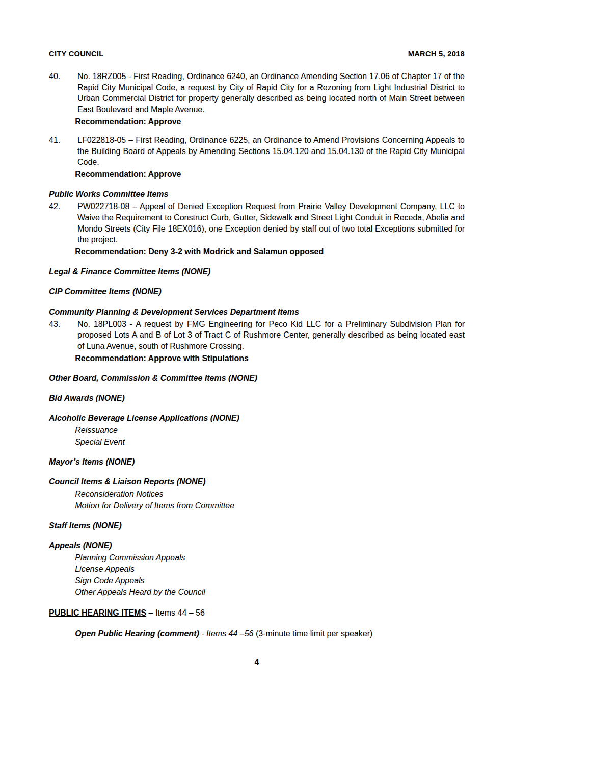City Council
March 5, 2018
40.
No. 18RZ005 - First Reading, Ordinance 6240, an Ordinance Amending Section 17.06 of Chapter 17 of the Rapid City Municipal Code, a request by City of Rapid City for a Rezoning from Light Industrial District to Urban Commercial District for property generally described as being located north of Main Street between East Boulevard and Maple Avenue.
Recommendation: Approve
41.
LF022818-05 – First Reading, Ordinance 6225, an Ordinance to Amend Provisions Concerning Appeals to the Building Board of Appeals by Amending Sections 15.04.120 and 15.04.130 of the Rapid City Municipal Code.
Recommendation: Approve
Public Works Committee Items
42.
PW022718-08 – Appeal of Denied Exception Request from Prairie Valley Development Company, LLC to Waive the Requirement to Construct Curb, Gutter, Sidewalk and Street Light Conduit in Receda, Abelia and Mondo Streets (City File 18EX016), one Exception denied by staff out of two total Exceptions submitted for the project.
Recommendation: Deny 3-2 with Modrick and Salamun opposed
Legal & Finance Committee Items (NONE)
CIP Committee Items (NONE)
Community Planning & Development Services Department Items
43.
No. 18PL003 - A request by FMG Engineering for Peco Kid LLC for a Preliminary Subdivision Plan for proposed Lots A and B of Lot 3 of Tract C of Rushmore Center, generally described as being located east of Luna Avenue, south of Rushmore Crossing.
Recommendation: Approve with Stipulations
Other Board, Commission & Committee Items (NONE)
Bid Awards (NONE)
Alcoholic Beverage License Applications (NONE)
Reissuance
Special Event
Mayor’s Items (NONE)
Council Items & Liaison Reports (NONE)
Reconsideration Notices
Motion for Delivery of Items from Committee
Staff Items (NONE)
Appeals (NONE)
Planning Commission Appeals
License Appeals
Sign Code Appeals
Other Appeals Heard by the Council
PUBLIC HEARING ITEMS – Items 44 – 56
Open Public Hearing (comment) - Items 44 –56 (3-minute time limit per speaker)
4